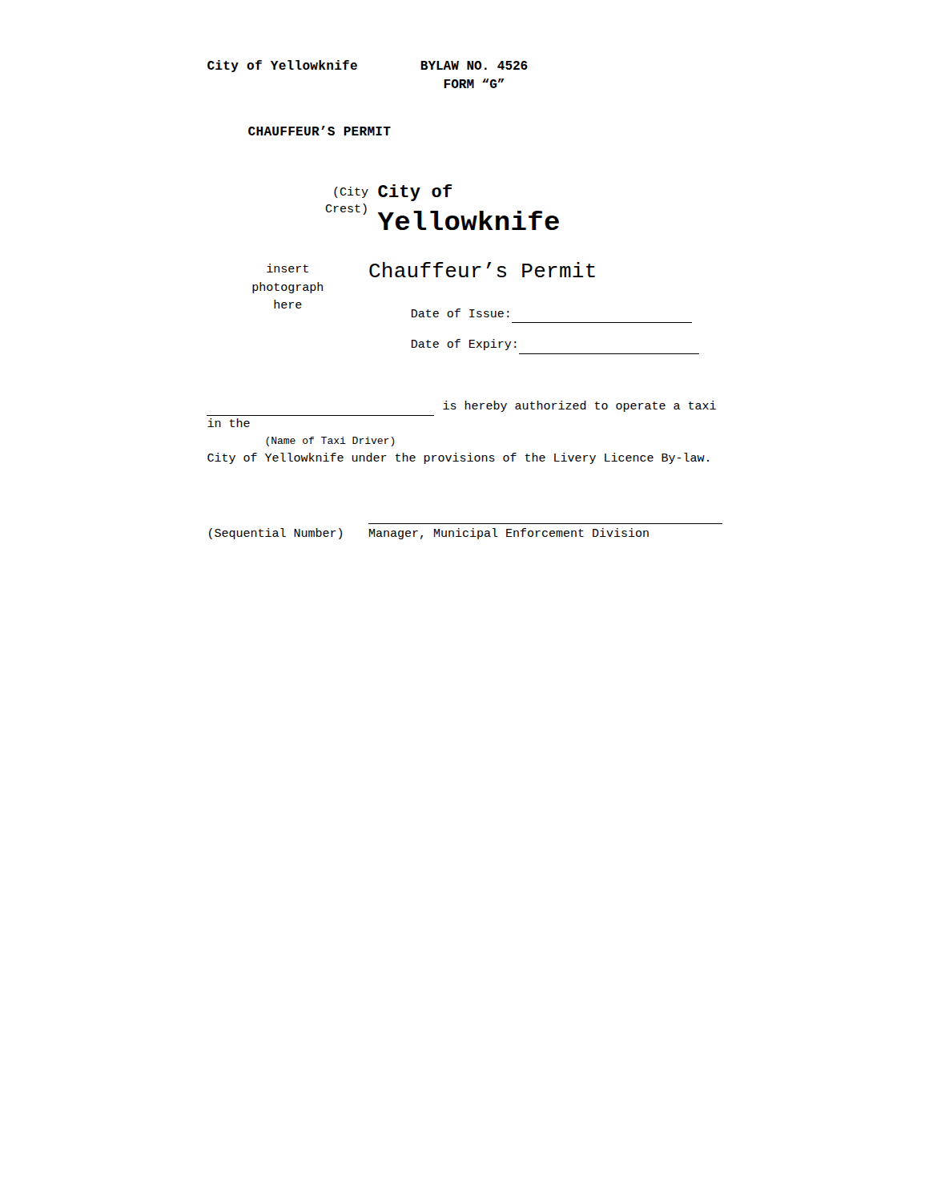City of Yellowknife
BYLAW NO. 4526 FORM “G”
CHAUFFEUR’S PERMIT
(City Crest)
City of Yellowknife
insert
photograph
here
Chauffeur’s Permit
Date of Issue:
Date of Expiry:
is hereby authorized to operate a taxi in the (Name of Taxi Driver)
City of Yellowknife under the provisions of the Livery Licence By-law.
(Sequential Number)
Manager, Municipal Enforcement Division